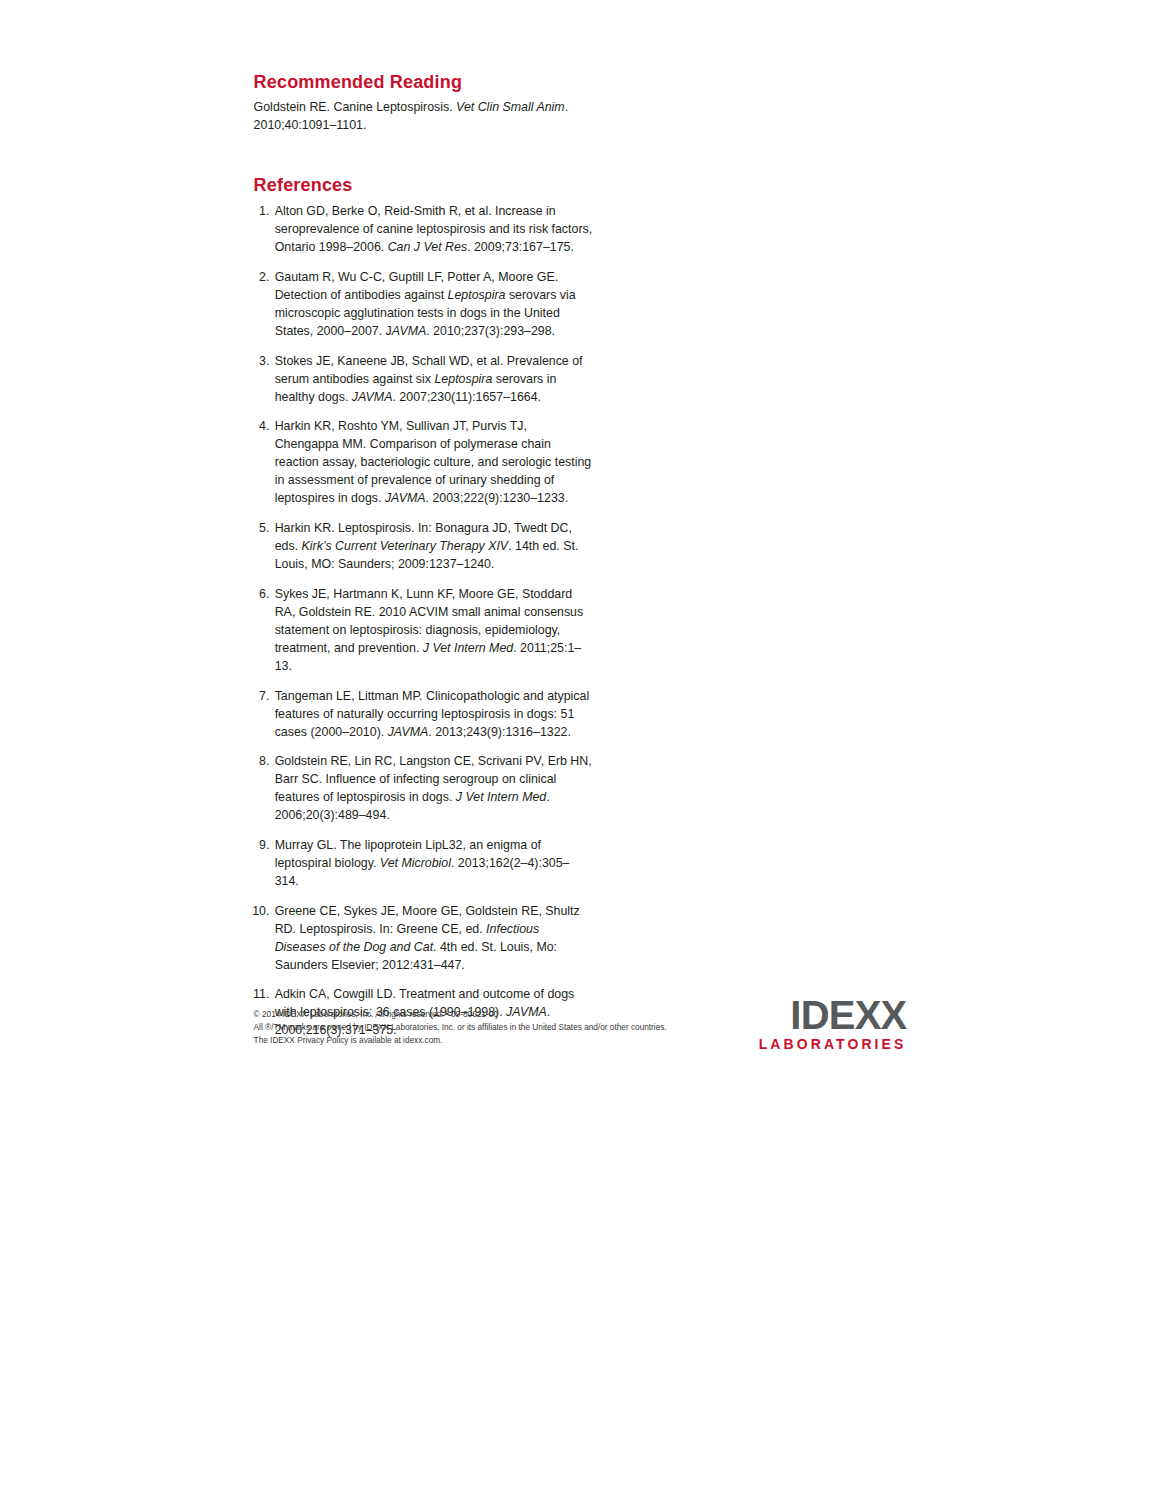Recommended Reading
Goldstein RE. Canine Leptospirosis. Vet Clin Small Anim. 2010;40:1091–1101.
References
Alton GD, Berke O, Reid-Smith R, et al. Increase in seroprevalence of canine leptospirosis and its risk factors, Ontario 1998–2006. Can J Vet Res. 2009;73:167–175.
Gautam R, Wu C-C, Guptill LF, Potter A, Moore GE. Detection of antibodies against Leptospira serovars via microscopic agglutination tests in dogs in the United States, 2000–2007. JAVMA. 2010;237(3):293–298.
Stokes JE, Kaneene JB, Schall WD, et al. Prevalence of serum antibodies against six Leptospira serovars in healthy dogs. JAVMA. 2007;230(11):1657–1664.
Harkin KR, Roshto YM, Sullivan JT, Purvis TJ, Chengappa MM. Comparison of polymerase chain reaction assay, bacteriologic culture, and serologic testing in assessment of prevalence of urinary shedding of leptospires in dogs. JAVMA. 2003;222(9):1230–1233.
Harkin KR. Leptospirosis. In: Bonagura JD, Twedt DC, eds. Kirk’s Current Veterinary Therapy XIV. 14th ed. St. Louis, MO: Saunders; 2009:1237–1240.
Sykes JE, Hartmann K, Lunn KF, Moore GE, Stoddard RA, Goldstein RE. 2010 ACVIM small animal consensus statement on leptospirosis: diagnosis, epidemiology, treatment, and prevention. J Vet Intern Med. 2011;25:1–13.
Tangeman LE, Littman MP. Clinicopathologic and atypical features of naturally occurring leptospirosis in dogs: 51 cases (2000–2010). JAVMA. 2013;243(9):1316–1322.
Goldstein RE, Lin RC, Langston CE, Scrivani PV, Erb HN, Barr SC. Influence of infecting serogroup on clinical features of leptospirosis in dogs. J Vet Intern Med. 2006;20(3):489–494.
Murray GL. The lipoprotein LipL32, an enigma of leptospiral biology. Vet Microbiol. 2013;162(2–4):305–314.
Greene CE, Sykes JE, Moore GE, Goldstein RE, Shultz RD. Leptospirosis. In: Greene CE, ed. Infectious Diseases of the Dog and Cat. 4th ed. St. Louis, Mo: Saunders Elsevier; 2012:431–447.
Adkin CA, Cowgill LD. Treatment and outcome of dogs with leptospirosis: 36 cases (1990–1998). JAVMA. 2000;216(3):371–375.
© 2014 IDEXX Laboratories, Inc. All rights reserved. • 09-80621-00
All ®/TM marks are owned by IDEXX Laboratories, Inc. or its affiliates in the United States and/or other countries.
The IDEXX Privacy Policy is available at idexx.com.
IDEXX
LABORATORIES